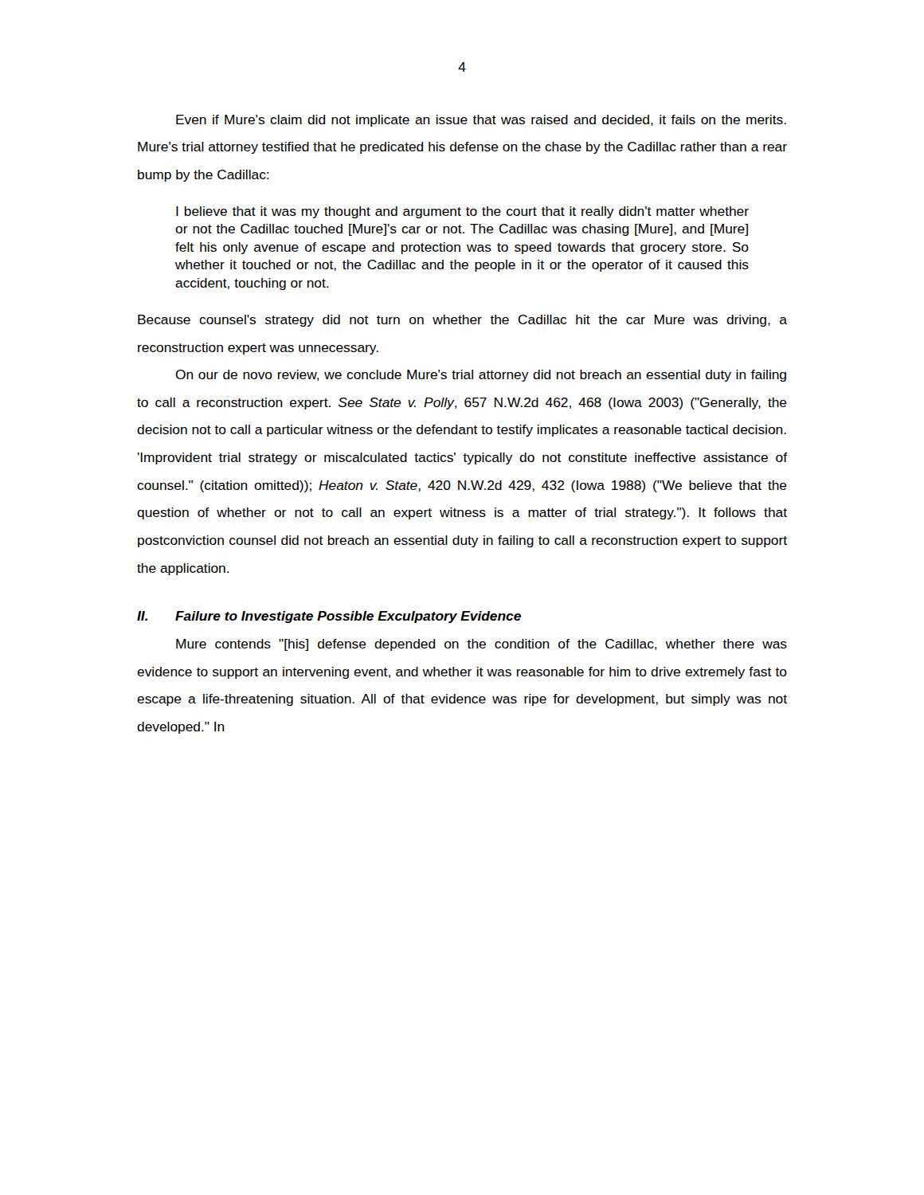4
Even if Mure's claim did not implicate an issue that was raised and decided, it fails on the merits. Mure's trial attorney testified that he predicated his defense on the chase by the Cadillac rather than a rear bump by the Cadillac:
I believe that it was my thought and argument to the court that it really didn't matter whether or not the Cadillac touched [Mure]'s car or not. The Cadillac was chasing [Mure], and [Mure] felt his only avenue of escape and protection was to speed towards that grocery store. So whether it touched or not, the Cadillac and the people in it or the operator of it caused this accident, touching or not.
Because counsel's strategy did not turn on whether the Cadillac hit the car Mure was driving, a reconstruction expert was unnecessary.
On our de novo review, we conclude Mure's trial attorney did not breach an essential duty in failing to call a reconstruction expert. See State v. Polly, 657 N.W.2d 462, 468 (Iowa 2003) ("Generally, the decision not to call a particular witness or the defendant to testify implicates a reasonable tactical decision. 'Improvident trial strategy or miscalculated tactics' typically do not constitute ineffective assistance of counsel." (citation omitted)); Heaton v. State, 420 N.W.2d 429, 432 (Iowa 1988) ("We believe that the question of whether or not to call an expert witness is a matter of trial strategy."). It follows that postconviction counsel did not breach an essential duty in failing to call a reconstruction expert to support the application.
II. Failure to Investigate Possible Exculpatory Evidence
Mure contends "[his] defense depended on the condition of the Cadillac, whether there was evidence to support an intervening event, and whether it was reasonable for him to drive extremely fast to escape a life-threatening situation. All of that evidence was ripe for development, but simply was not developed." In